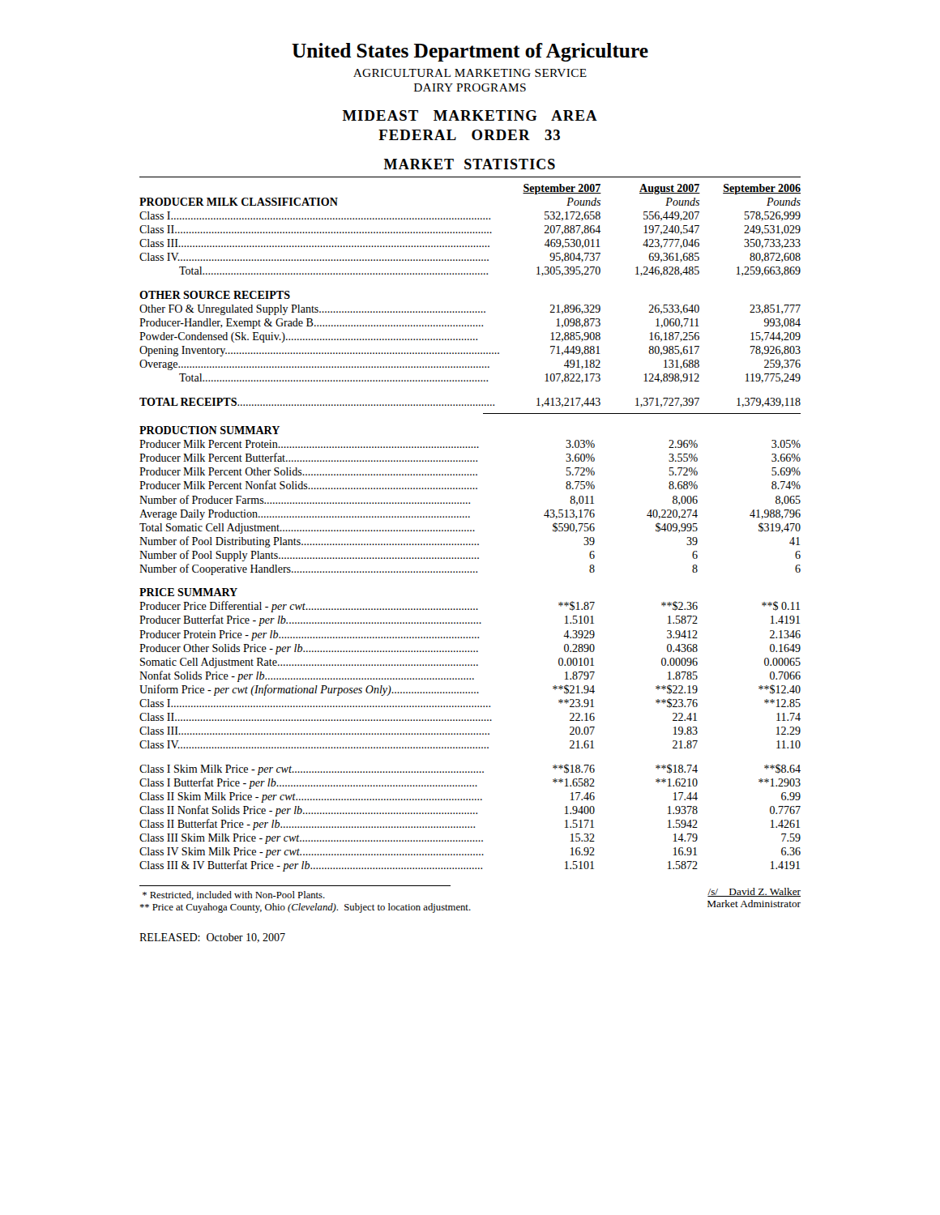United States Department of Agriculture
AGRICULTURAL MARKETING SERVICE
DAIRY PROGRAMS
MIDEAST MARKETING AREA
FEDERAL ORDER 33
MARKET STATISTICS
| | September 2007 | August 2007 | September 2006 |
| PRODUCER MILK CLASSIFICATION | Pounds | Pounds | Pounds |
| Class I ................................................................................................................. | 532,172,658 | 556,449,207 | 578,526,999 |
| Class II ................................................................................................................ | 207,887,864 | 197,240,547 | 249,531,029 |
| Class III .............................................................................................................. | 469,530,011 | 423,777,046 | 350,733,233 |
| Class IV .............................................................................................................. | 95,804,737 | 69,361,685 | 80,872,608 |
| Total ..................................................................................................... | 1,305,395,270 | 1,246,828,485 | 1,259,663,869 |
| OTHER SOURCE RECEIPTS | | | |
| Other FO & Unregulated Supply Plants ........................................................... | 21,896,329 | 26,533,640 | 23,851,777 |
| Producer-Handler, Exempt & Grade B ............................................................ | 1,098,873 | 1,060,711 | 993,084 |
| Powder-Condensed (Sk. Equiv.) .................................................................... | 12,885,908 | 16,187,256 | 15,744,209 |
| Opening Inventory ................................................................................................. | 71,449,881 | 80,985,617 | 78,926,803 |
| Overage .............................................................................................................. | 491,182 | 131,688 | 259,376 |
| Total ..................................................................................................... | 107,822,173 | 124,898,912 | 119,775,249 |
| TOTAL RECEIPTS ........................................................................................... | 1,413,217,443 | 1,371,727,397 | 1,379,439,118 |
| PRODUCTION SUMMARY | | | |
| Producer Milk Percent Protein ....................................................................... | 3.03% | 2.96% | 3.05% |
| Producer Milk Percent Butterfat .................................................................... | 3.60% | 3.55% | 3.66% |
| Producer Milk Percent Other Solids .............................................................. | 5.72% | 5.72% | 5.69% |
| Producer Milk Percent Nonfat Solids ............................................................ | 8.75% | 8.68% | 8.74% |
| Number of Producer Farms ......................................................................... | 8,011 | 8,006 | 8,065 |
| Average Daily Production ........................................................................... | 43,513,176 | 40,220,274 | 41,988,796 |
| Total Somatic Cell Adjustment ..................................................................... | $590,756 | $409,995 | $319,470 |
| Number of Pool Distributing Plants ............................................................... | 39 | 39 | 41 |
| Number of Pool Supply Plants ....................................................................... | 6 | 6 | 6 |
| Number of Cooperative Handlers .................................................................. | 8 | 8 | 6 |
| PRICE SUMMARY | | | |
| Producer Price Differential - per cwt ............................................................. | **$1.87 | **$2.36 | **$ 0.11 |
| Producer Butterfat Price - per lb. .................................................................... | 1.5101 | 1.5872 | 1.4191 |
| Producer Protein Price - per lb ....................................................................... | 4.3929 | 3.9412 | 2.1346 |
| Producer Other Solids Price - per lb .............................................................. | 0.2890 | 0.4368 | 0.1649 |
| Somatic Cell Adjustment Rate ....................................................................... | 0.00101 | 0.00096 | 0.00065 |
| Nonfat Solids Price - per lb .......................................................................... | 1.8797 | 1.8785 | 0.7066 |
| Uniform Price - per cwt (Informational Purposes Only) ............................... | **$21.94 | **$22.19 | **$12.40 |
| Class I ................................................................................................................. | **23.91 | **$23.76 | **12.85 |
| Class II ................................................................................................................ | 22.16 | 22.41 | 11.74 |
| Class III .............................................................................................................. | 20.07 | 19.83 | 12.29 |
| Class IV .............................................................................................................. | 21.61 | 21.87 | 11.10 |
| Class I Skim Milk Price - per cwt .................................................................... | **$18.76 | **$18.74 | **$8.64 |
| Class I Butterfat Price - per lb ....................................................................... | **1.6582 | **1.6210 | **1.2903 |
| Class II Skim Milk Price - per cwt .................................................................. | 17.46 | 17.44 | 6.99 |
| Class II Nonfat Solids Price - per lb .............................................................. | 1.9400 | 1.9378 | 0.7767 |
| Class II Butterfat Price - per lb ..................................................................... | 1.5171 | 1.5942 | 1.4261 |
| Class III Skim Milk Price - per cwt ................................................................. | 15.32 | 14.79 | 7.59 |
| Class IV Skim Milk Price - per cwt. ................................................................ | 16.92 | 16.91 | 6.36 |
| Class III & IV Butterfat Price - per lb ............................................................. | 1.5101 | 1.5872 | 1.4191 |
* Restricted, included with Non-Pool Plants.
** Price at Cuyahoga County, Ohio (Cleveland). Subject to location adjustment.
/s/ David Z. Walker
Market Administrator
RELEASED: October 10, 2007